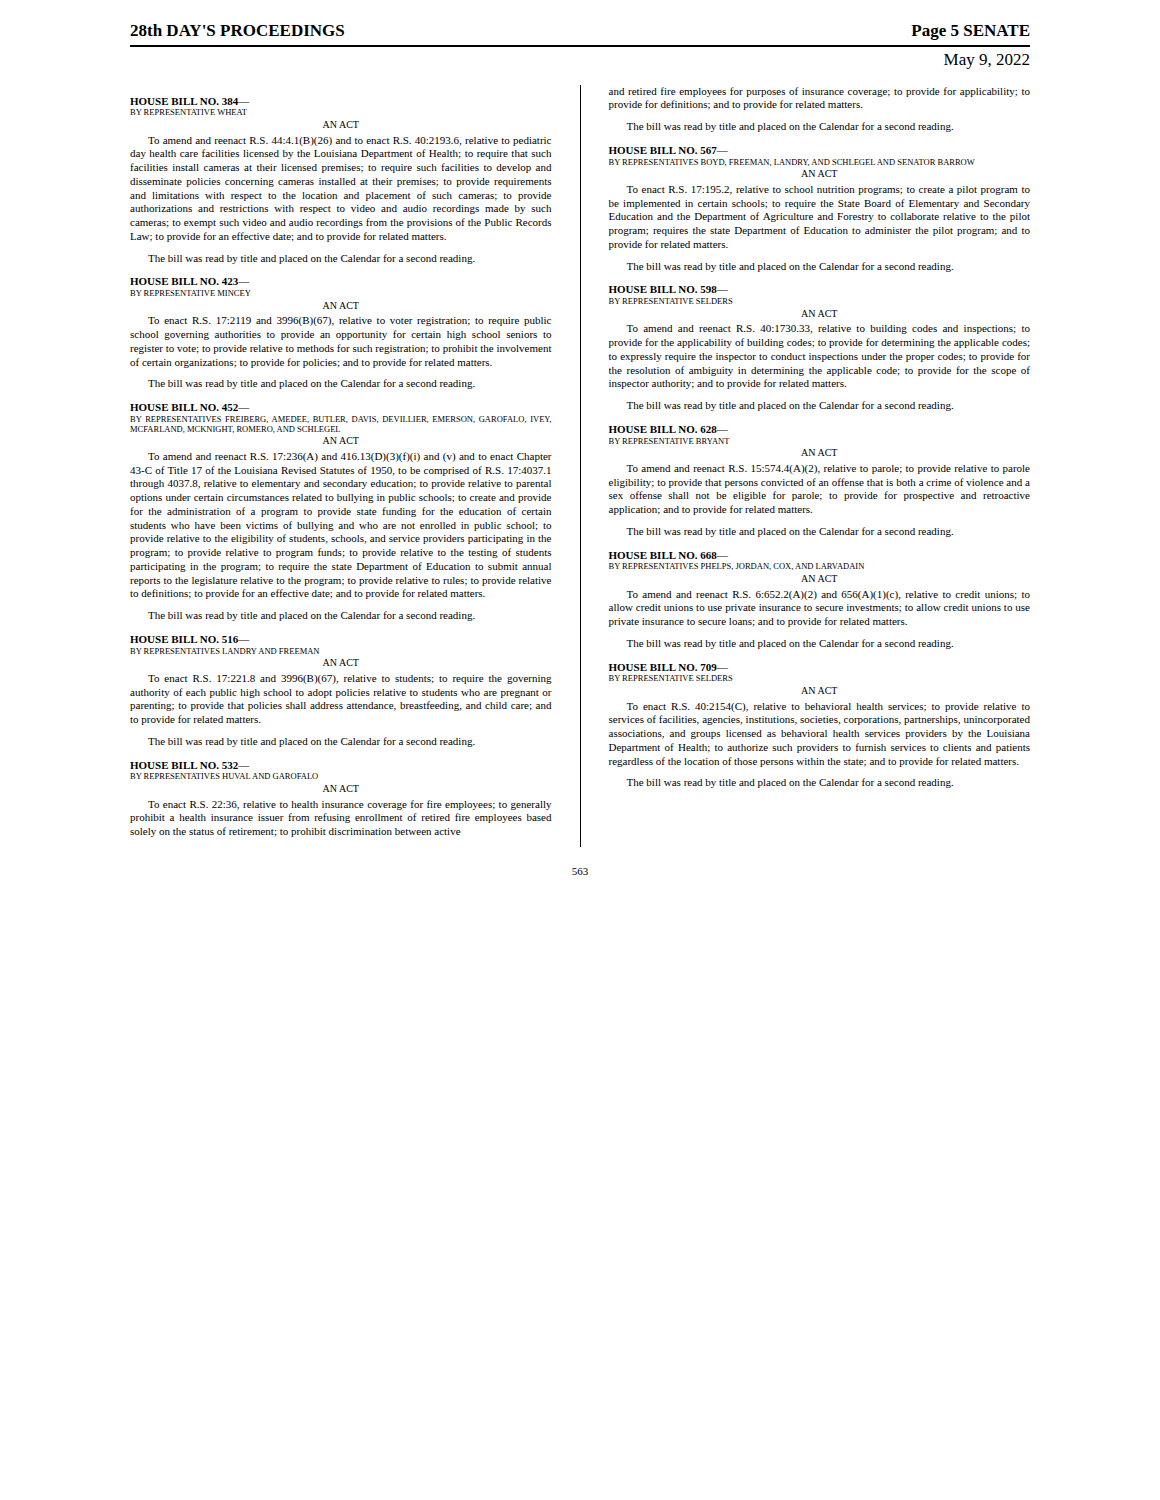28th DAY'S PROCEEDINGS
Page 5 SENATE
May 9, 2022
HOUSE BILL NO. 384—
BY REPRESENTATIVE WHEAT
AN ACT
To amend and reenact R.S. 44:4.1(B)(26) and to enact R.S. 40:2193.6, relative to pediatric day health care facilities licensed by the Louisiana Department of Health; to require that such facilities install cameras at their licensed premises; to require such facilities to develop and disseminate policies concerning cameras installed at their premises; to provide requirements and limitations with respect to the location and placement of such cameras; to provide authorizations and restrictions with respect to video and audio recordings made by such cameras; to exempt such video and audio recordings from the provisions of the Public Records Law; to provide for an effective date; and to provide for related matters.
The bill was read by title and placed on the Calendar for a second reading.
HOUSE BILL NO. 423—
BY REPRESENTATIVE MINCEY
AN ACT
To enact R.S. 17:2119 and 3996(B)(67), relative to voter registration; to require public school governing authorities to provide an opportunity for certain high school seniors to register to vote; to provide relative to methods for such registration; to prohibit the involvement of certain organizations; to provide for policies; and to provide for related matters.
The bill was read by title and placed on the Calendar for a second reading.
HOUSE BILL NO. 452—
BY REPRESENTATIVES FREIBERG, AMEDEE, BUTLER, DAVIS, DEVILLIER, EMERSON, GAROFALO, IVEY, MCFARLAND, MCKNIGHT, ROMERO, AND SCHLEGEL
AN ACT
To amend and reenact R.S. 17:236(A) and 416.13(D)(3)(f)(i) and (v) and to enact Chapter 43-C of Title 17 of the Louisiana Revised Statutes of 1950, to be comprised of R.S. 17:4037.1 through 4037.8, relative to elementary and secondary education; to provide relative to parental options under certain circumstances related to bullying in public schools; to create and provide for the administration of a program to provide state funding for the education of certain students who have been victims of bullying and who are not enrolled in public school; to provide relative to the eligibility of students, schools, and service providers participating in the program; to provide relative to program funds; to provide relative to the testing of students participating in the program; to require the state Department of Education to submit annual reports to the legislature relative to the program; to provide relative to rules; to provide relative to definitions; to provide for an effective date; and to provide for related matters.
The bill was read by title and placed on the Calendar for a second reading.
HOUSE BILL NO. 516—
BY REPRESENTATIVES LANDRY AND FREEMAN
AN ACT
To enact R.S. 17:221.8 and 3996(B)(67), relative to students; to require the governing authority of each public high school to adopt policies relative to students who are pregnant or parenting; to provide that policies shall address attendance, breastfeeding, and child care; and to provide for related matters.
The bill was read by title and placed on the Calendar for a second reading.
HOUSE BILL NO. 532—
BY REPRESENTATIVES HUVAL AND GAROFALO
AN ACT
To enact R.S. 22:36, relative to health insurance coverage for fire employees; to generally prohibit a health insurance issuer from refusing enrollment of retired fire employees based solely on the status of retirement; to prohibit discrimination between active
and retired fire employees for purposes of insurance coverage; to provide for applicability; to provide for definitions; and to provide for related matters.
The bill was read by title and placed on the Calendar for a second reading.
HOUSE BILL NO. 567—
BY REPRESENTATIVES BOYD, FREEMAN, LANDRY, AND SCHLEGEL AND SENATOR BARROW
AN ACT
To enact R.S. 17:195.2, relative to school nutrition programs; to create a pilot program to be implemented in certain schools; to require the State Board of Elementary and Secondary Education and the Department of Agriculture and Forestry to collaborate relative to the pilot program; requires the state Department of Education to administer the pilot program; and to provide for related matters.
The bill was read by title and placed on the Calendar for a second reading.
HOUSE BILL NO. 598—
BY REPRESENTATIVE SELDERS
AN ACT
To amend and reenact R.S. 40:1730.33, relative to building codes and inspections; to provide for the applicability of building codes; to provide for determining the applicable codes; to expressly require the inspector to conduct inspections under the proper codes; to provide for the resolution of ambiguity in determining the applicable code; to provide for the scope of inspector authority; and to provide for related matters.
The bill was read by title and placed on the Calendar for a second reading.
HOUSE BILL NO. 628—
BY REPRESENTATIVE BRYANT
AN ACT
To amend and reenact R.S. 15:574.4(A)(2), relative to parole; to provide relative to parole eligibility; to provide that persons convicted of an offense that is both a crime of violence and a sex offense shall not be eligible for parole; to provide for prospective and retroactive application; and to provide for related matters.
The bill was read by title and placed on the Calendar for a second reading.
HOUSE BILL NO. 668—
BY REPRESENTATIVES PHELPS, JORDAN, COX, AND LARVADAIN
AN ACT
To amend and reenact R.S. 6:652.2(A)(2) and 656(A)(1)(c), relative to credit unions; to allow credit unions to use private insurance to secure investments; to allow credit unions to use private insurance to secure loans; and to provide for related matters.
The bill was read by title and placed on the Calendar for a second reading.
HOUSE BILL NO. 709—
BY REPRESENTATIVE SELDERS
AN ACT
To enact R.S. 40:2154(C), relative to behavioral health services; to provide relative to services of facilities, agencies, institutions, societies, corporations, partnerships, unincorporated associations, and groups licensed as behavioral health services providers by the Louisiana Department of Health; to authorize such providers to furnish services to clients and patients regardless of the location of those persons within the state; and to provide for related matters.
The bill was read by title and placed on the Calendar for a second reading.
563